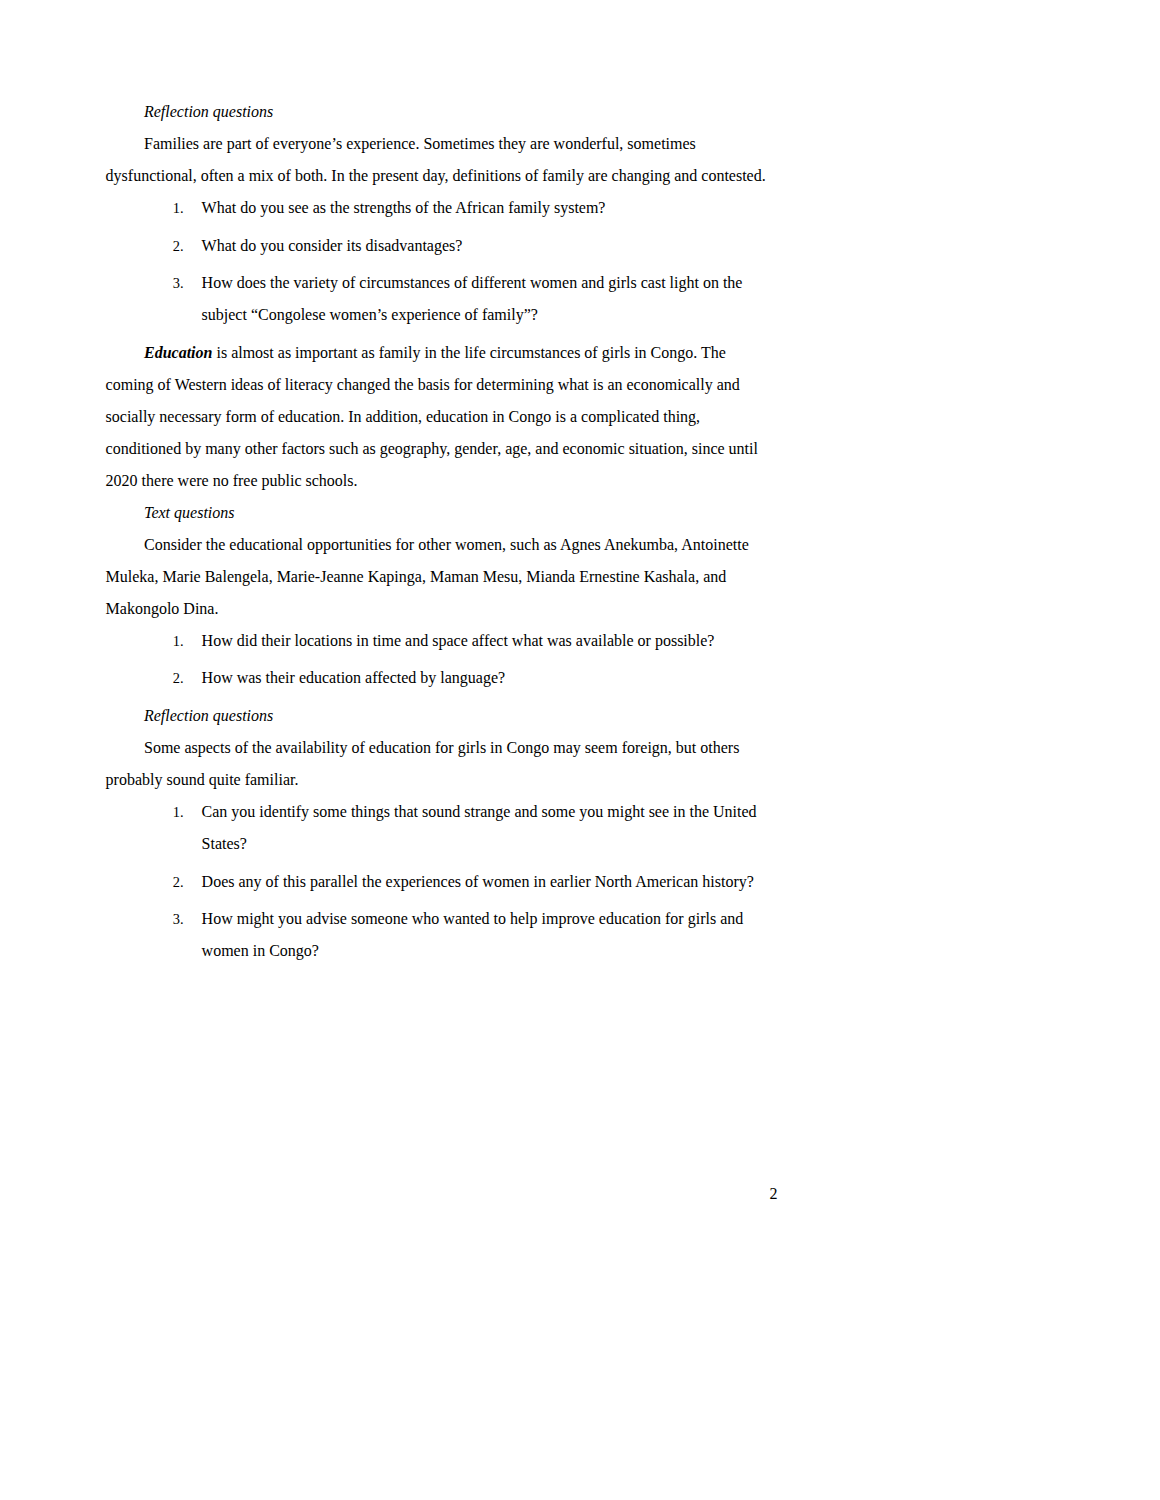Reflection questions
Families are part of everyone’s experience. Sometimes they are wonderful, sometimes dysfunctional, often a mix of both. In the present day, definitions of family are changing and contested.
What do you see as the strengths of the African family system?
What do you consider its disadvantages?
How does the variety of circumstances of different women and girls cast light on the subject “Congolese women’s experience of family”?
Education is almost as important as family in the life circumstances of girls in Congo. The coming of Western ideas of literacy changed the basis for determining what is an economically and socially necessary form of education. In addition, education in Congo is a complicated thing, conditioned by many other factors such as geography, gender, age, and economic situation, since until 2020 there were no free public schools.
Text questions
Consider the educational opportunities for other women, such as Agnes Anekumba, Antoinette Muleka, Marie Balengela, Marie-Jeanne Kapinga, Maman Mesu, Mianda Ernestine Kashala, and Makongolo Dina.
How did their locations in time and space affect what was available or possible?
How was their education affected by language?
Reflection questions
Some aspects of the availability of education for girls in Congo may seem foreign, but others probably sound quite familiar.
Can you identify some things that sound strange and some you might see in the United States?
Does any of this parallel the experiences of women in earlier North American history?
How might you advise someone who wanted to help improve education for girls and women in Congo?
2